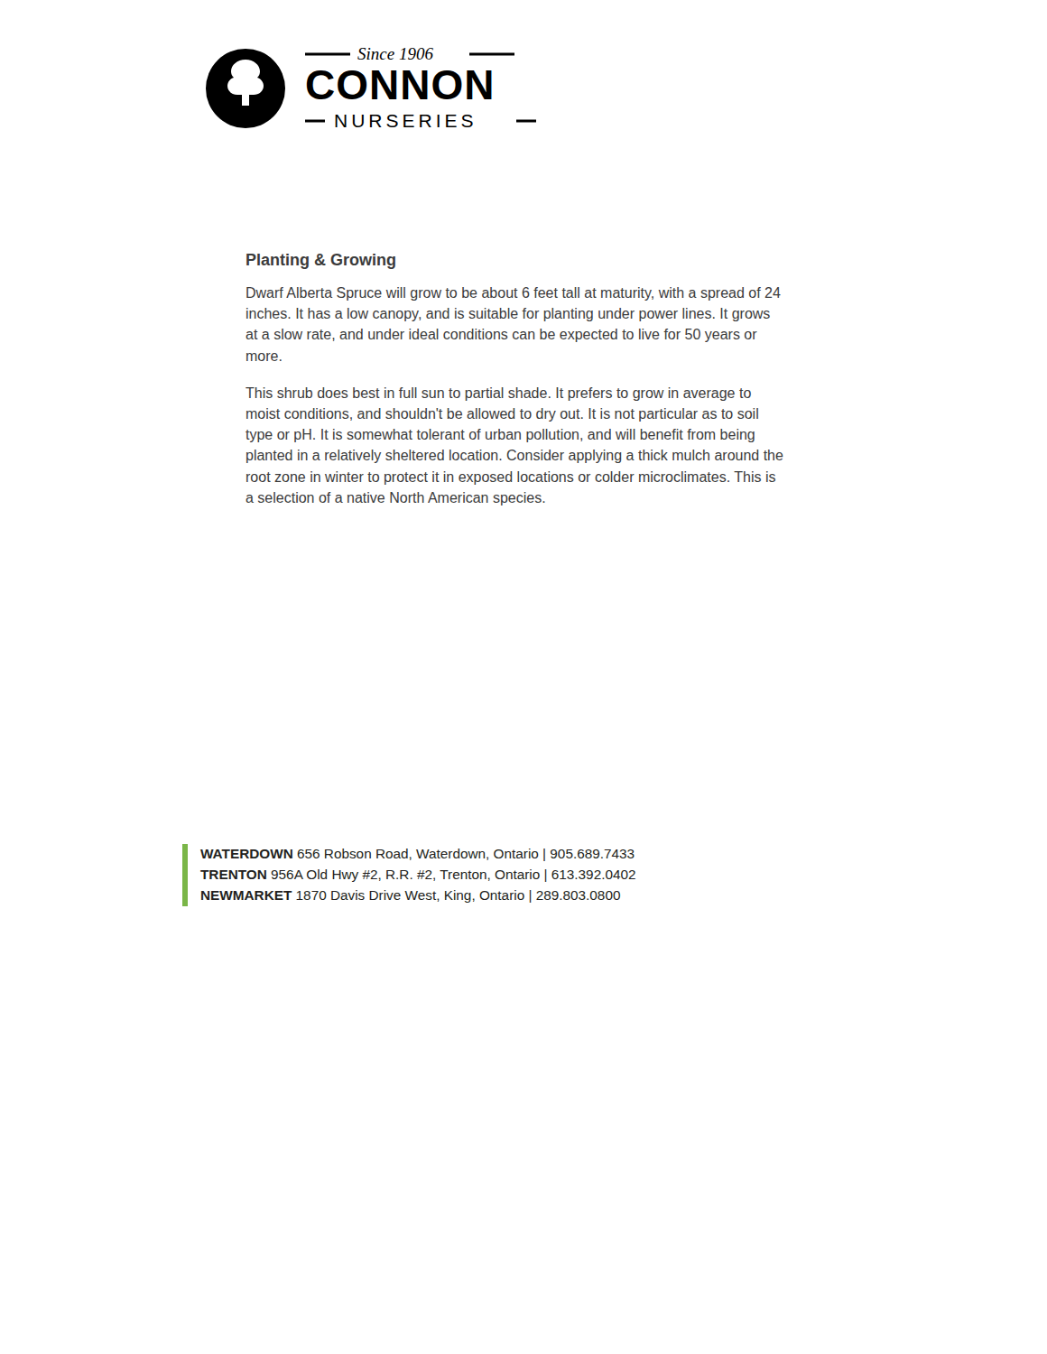Since 1906 CONNON NURSERIES
Planting & Growing
Dwarf Alberta Spruce will grow to be about 6 feet tall at maturity, with a spread of 24 inches. It has a low canopy, and is suitable for planting under power lines. It grows at a slow rate, and under ideal conditions can be expected to live for 50 years or more.
This shrub does best in full sun to partial shade. It prefers to grow in average to moist conditions, and shouldn't be allowed to dry out. It is not particular as to soil type or pH. It is somewhat tolerant of urban pollution, and will benefit from being planted in a relatively sheltered location. Consider applying a thick mulch around the root zone in winter to protect it in exposed locations or colder microclimates. This is a selection of a native North American species.
WATERDOWN 656 Robson Road, Waterdown, Ontario | 905.689.7433
TRENTON 956A Old Hwy #2, R.R. #2, Trenton, Ontario | 613.392.0402
NEWMARKET 1870 Davis Drive West, King, Ontario | 289.803.0800